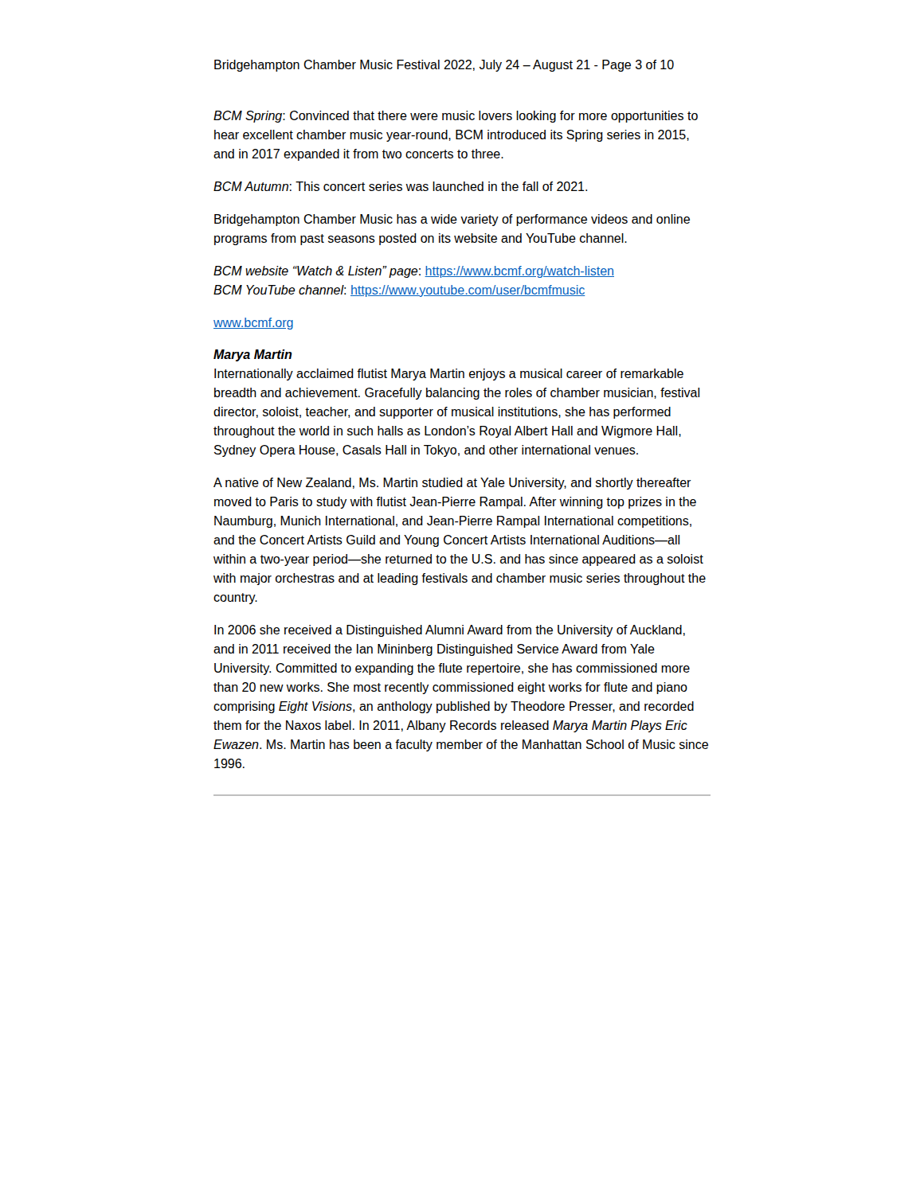Bridgehampton Chamber Music Festival 2022, July 24 – August 21 - Page 3 of 10
BCM Spring: Convinced that there were music lovers looking for more opportunities to hear excellent chamber music year-round, BCM introduced its Spring series in 2015, and in 2017 expanded it from two concerts to three.
BCM Autumn: This concert series was launched in the fall of 2021.
Bridgehampton Chamber Music has a wide variety of performance videos and online programs from past seasons posted on its website and YouTube channel.
BCM website “Watch & Listen” page: https://www.bcmf.org/watch-listen BCM YouTube channel: https://www.youtube.com/user/bcmfmusic
www.bcmf.org
Marya Martin
Internationally acclaimed flutist Marya Martin enjoys a musical career of remarkable breadth and achievement. Gracefully balancing the roles of chamber musician, festival director, soloist, teacher, and supporter of musical institutions, she has performed throughout the world in such halls as London’s Royal Albert Hall and Wigmore Hall, Sydney Opera House, Casals Hall in Tokyo, and other international venues.
A native of New Zealand, Ms. Martin studied at Yale University, and shortly thereafter moved to Paris to study with flutist Jean-Pierre Rampal. After winning top prizes in the Naumburg, Munich International, and Jean-Pierre Rampal International competitions, and the Concert Artists Guild and Young Concert Artists International Auditions—all within a two-year period—she returned to the U.S. and has since appeared as a soloist with major orchestras and at leading festivals and chamber music series throughout the country.
In 2006 she received a Distinguished Alumni Award from the University of Auckland, and in 2011 received the Ian Mininberg Distinguished Service Award from Yale University. Committed to expanding the flute repertoire, she has commissioned more than 20 new works. She most recently commissioned eight works for flute and piano comprising Eight Visions, an anthology published by Theodore Presser, and recorded them for the Naxos label. In 2011, Albany Records released Marya Martin Plays Eric Ewazen. Ms. Martin has been a faculty member of the Manhattan School of Music since 1996.